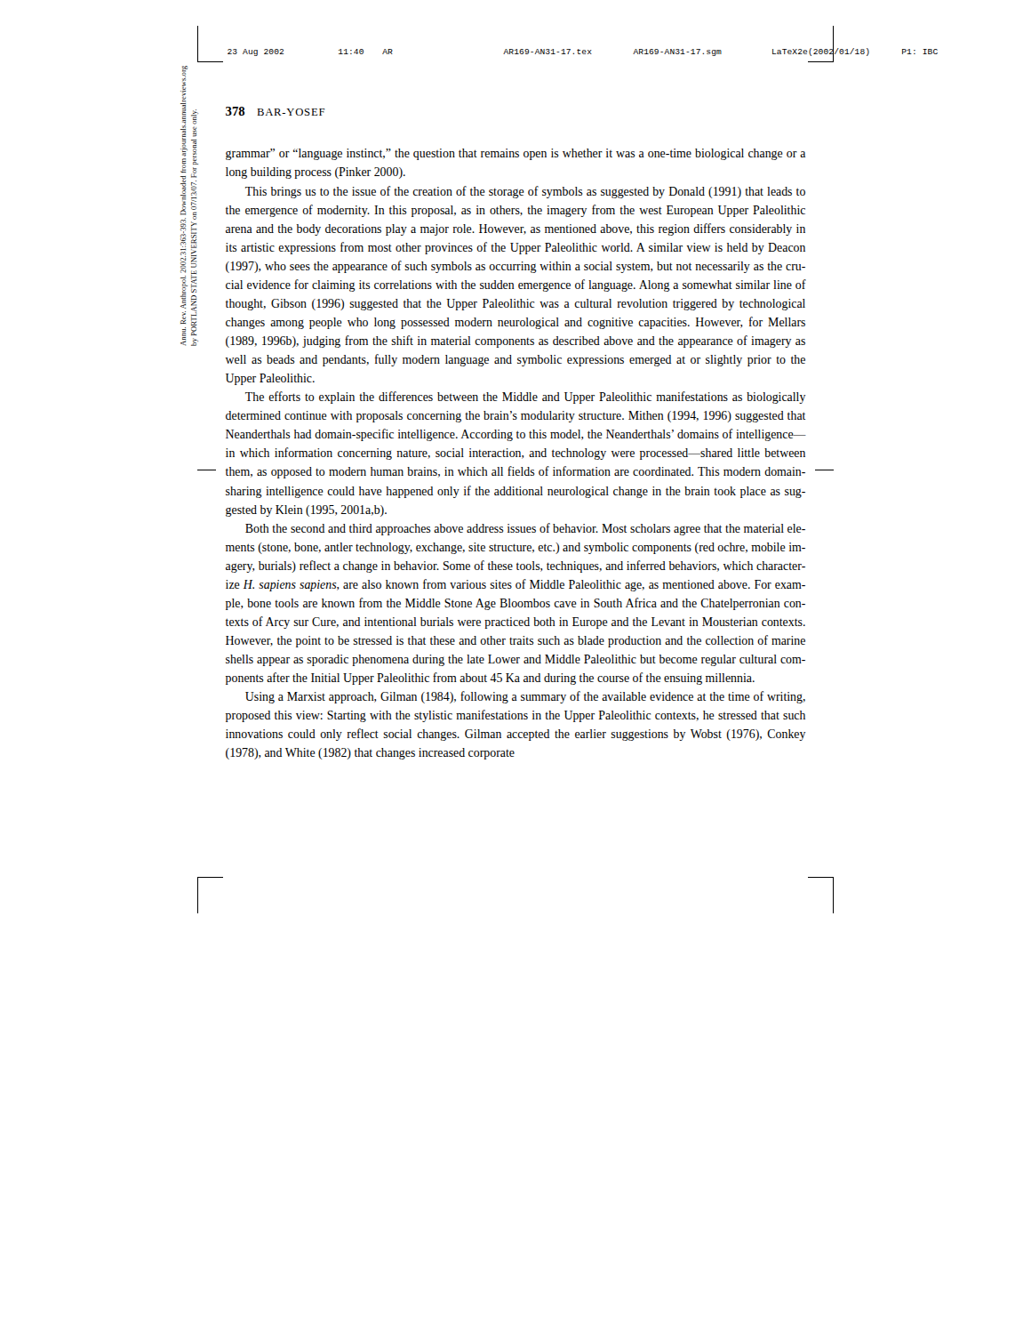Annu. Rev. Anthropol. 2002.31:363-393. Downloaded from arjournals.annualreviews.org by PORTLAND STATE UNIVERSITY on 07/13/07. For personal use only.
23 Aug 200211:40 AR AR169-AN31-17.tex AR169-AN31-17.sgm LaTeX2e(2002/01/18) P1: IBC
378 BAR-YOSEF
grammar” or “language instinct,” the question that remains open is whether it was a one-time biological change or a long building process (Pinker 2000).
This brings us to the issue of the creation of the storage of symbols as suggested by Donald (1991) that leads to the emergence of modernity. In this proposal, as in others, the imagery from the west European Upper Paleolithic arena and the body decorations play a major role. However, as mentioned above, this region differs considerably in its artistic expressions from most other provinces of the Upper Paleolithic world. A similar view is held by Deacon (1997), who sees the appearance of such symbols as occurring within a social system, but not necessarily as the crucial evidence for claiming its correlations with the sudden emergence of language. Along a somewhat similar line of thought, Gibson (1996) suggested that the Upper Paleolithic was a cultural revolution triggered by technological changes among people who long possessed modern neurological and cognitive capacities. However, for Mellars (1989, 1996b), judging from the shift in material components as described above and the appearance of imagery as well as beads and pendants, fully modern language and symbolic expressions emerged at or slightly prior to the Upper Paleolithic.
The efforts to explain the differences between the Middle and Upper Paleolithic manifestations as biologically determined continue with proposals concerning the brain’s modularity structure. Mithen (1994, 1996) suggested that Neanderthals had domain-specific intelligence. According to this model, the Neanderthals’ domains of intelligence—in which information concerning nature, social interaction, and technology were processed—shared little between them, as opposed to modern human brains, in which all fields of information are coordinated. This modern domain-sharing intelligence could have happened only if the additional neurological change in the brain took place as suggested by Klein (1995, 2001a,b).
Both the second and third approaches above address issues of behavior. Most scholars agree that the material elements (stone, bone, antler technology, exchange, site structure, etc.) and symbolic components (red ochre, mobile imagery, burials) reflect a change in behavior. Some of these tools, techniques, and inferred behaviors, which characterize H. sapiens sapiens, are also known from various sites of Middle Paleolithic age, as mentioned above. For example, bone tools are known from the Middle Stone Age Bloombos cave in South Africa and the Chatelperronian contexts of Arcy sur Cure, and intentional burials were practiced both in Europe and the Levant in Mousterian contexts. However, the point to be stressed is that these and other traits such as blade production and the collection of marine shells appear as sporadic phenomena during the late Lower and Middle Paleolithic but become regular cultural components after the Initial Upper Paleolithic from about 45 Ka and during the course of the ensuing millennia.
Using a Marxist approach, Gilman (1984), following a summary of the available evidence at the time of writing, proposed this view: Starting with the stylistic manifestations in the Upper Paleolithic contexts, he stressed that such innovations could only reflect social changes. Gilman accepted the earlier suggestions by Wobst (1976), Conkey (1978), and White (1982) that changes increased corporate